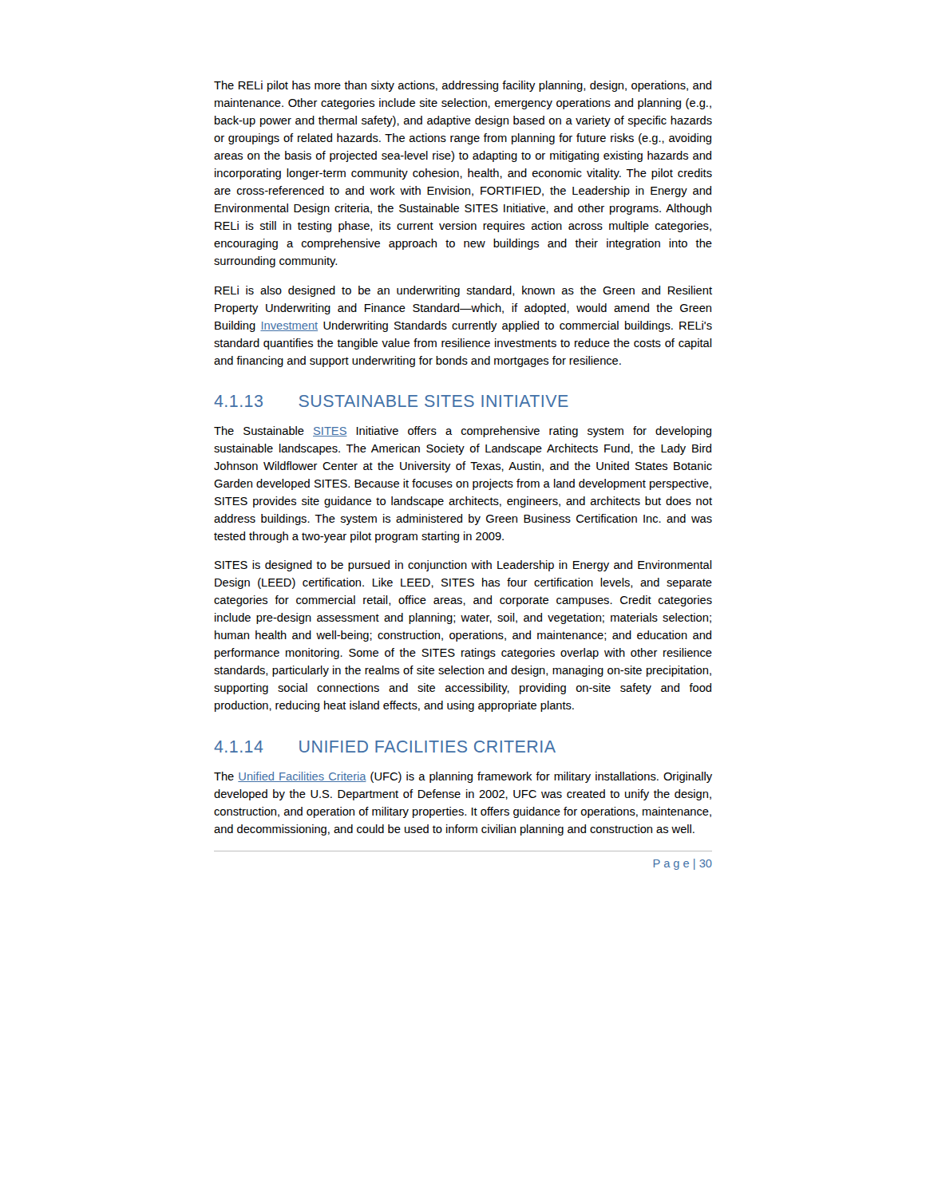The RELi pilot has more than sixty actions, addressing facility planning, design, operations, and maintenance. Other categories include site selection, emergency operations and planning (e.g., back-up power and thermal safety), and adaptive design based on a variety of specific hazards or groupings of related hazards. The actions range from planning for future risks (e.g., avoiding areas on the basis of projected sea-level rise) to adapting to or mitigating existing hazards and incorporating longer-term community cohesion, health, and economic vitality. The pilot credits are cross-referenced to and work with Envision, FORTIFIED, the Leadership in Energy and Environmental Design criteria, the Sustainable SITES Initiative, and other programs. Although RELi is still in testing phase, its current version requires action across multiple categories, encouraging a comprehensive approach to new buildings and their integration into the surrounding community.
RELi is also designed to be an underwriting standard, known as the Green and Resilient Property Underwriting and Finance Standard—which, if adopted, would amend the Green Building Investment Underwriting Standards currently applied to commercial buildings. RELi's standard quantifies the tangible value from resilience investments to reduce the costs of capital and financing and support underwriting for bonds and mortgages for resilience.
4.1.13 SUSTAINABLE SITES INITIATIVE
The Sustainable SITES Initiative offers a comprehensive rating system for developing sustainable landscapes. The American Society of Landscape Architects Fund, the Lady Bird Johnson Wildflower Center at the University of Texas, Austin, and the United States Botanic Garden developed SITES. Because it focuses on projects from a land development perspective, SITES provides site guidance to landscape architects, engineers, and architects but does not address buildings. The system is administered by Green Business Certification Inc. and was tested through a two-year pilot program starting in 2009.
SITES is designed to be pursued in conjunction with Leadership in Energy and Environmental Design (LEED) certification. Like LEED, SITES has four certification levels, and separate categories for commercial retail, office areas, and corporate campuses. Credit categories include pre-design assessment and planning; water, soil, and vegetation; materials selection; human health and well-being; construction, operations, and maintenance; and education and performance monitoring. Some of the SITES ratings categories overlap with other resilience standards, particularly in the realms of site selection and design, managing on-site precipitation, supporting social connections and site accessibility, providing on-site safety and food production, reducing heat island effects, and using appropriate plants.
4.1.14 UNIFIED FACILITIES CRITERIA
The Unified Facilities Criteria (UFC) is a planning framework for military installations. Originally developed by the U.S. Department of Defense in 2002, UFC was created to unify the design, construction, and operation of military properties. It offers guidance for operations, maintenance, and decommissioning, and could be used to inform civilian planning and construction as well.
P a g e | 30